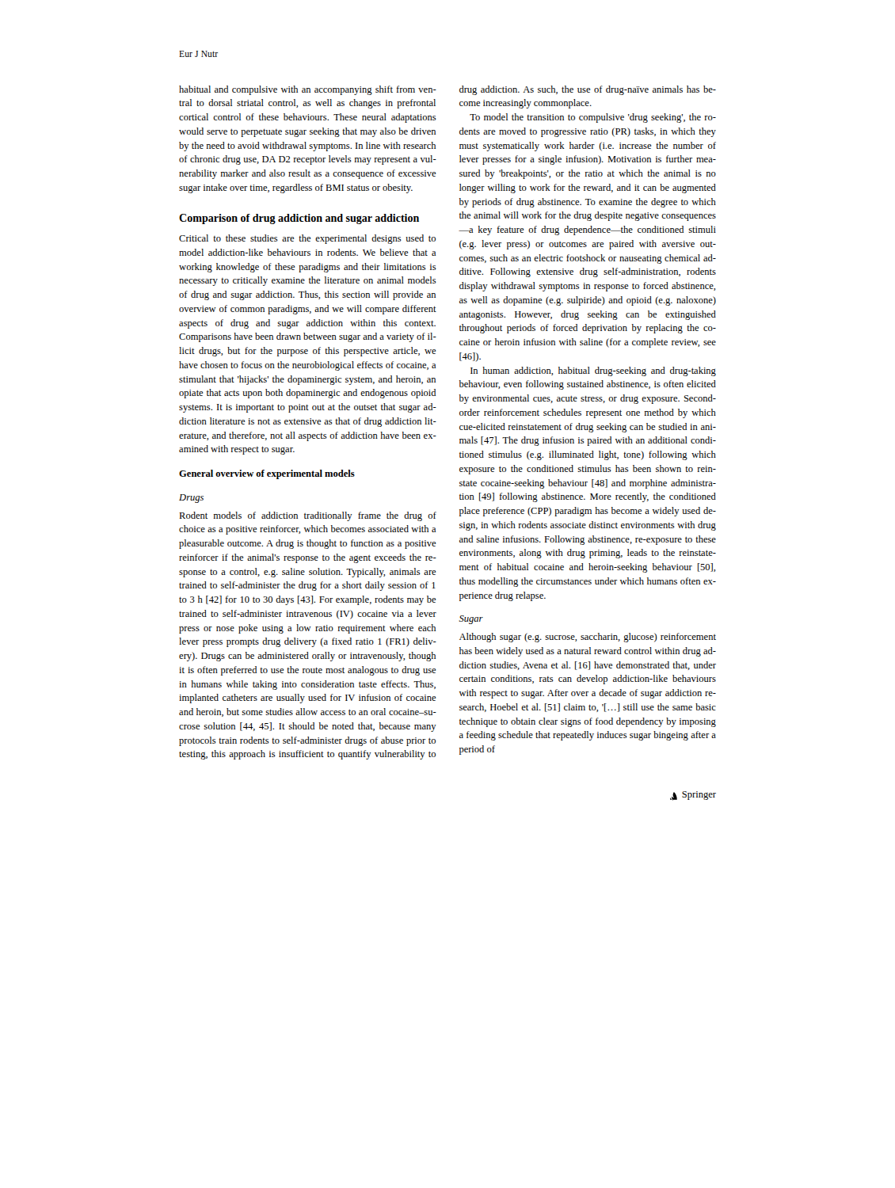Eur J Nutr
habitual and compulsive with an accompanying shift from ventral to dorsal striatal control, as well as changes in prefrontal cortical control of these behaviours. These neural adaptations would serve to perpetuate sugar seeking that may also be driven by the need to avoid withdrawal symptoms. In line with research of chronic drug use, DA D2 receptor levels may represent a vulnerability marker and also result as a consequence of excessive sugar intake over time, regardless of BMI status or obesity.
Comparison of drug addiction and sugar addiction
Critical to these studies are the experimental designs used to model addiction-like behaviours in rodents. We believe that a working knowledge of these paradigms and their limitations is necessary to critically examine the literature on animal models of drug and sugar addiction. Thus, this section will provide an overview of common paradigms, and we will compare different aspects of drug and sugar addiction within this context. Comparisons have been drawn between sugar and a variety of illicit drugs, but for the purpose of this perspective article, we have chosen to focus on the neurobiological effects of cocaine, a stimulant that 'hijacks' the dopaminergic system, and heroin, an opiate that acts upon both dopaminergic and endogenous opioid systems. It is important to point out at the outset that sugar addiction literature is not as extensive as that of drug addiction literature, and therefore, not all aspects of addiction have been examined with respect to sugar.
General overview of experimental models
Drugs
Rodent models of addiction traditionally frame the drug of choice as a positive reinforcer, which becomes associated with a pleasurable outcome. A drug is thought to function as a positive reinforcer if the animal's response to the agent exceeds the response to a control, e.g. saline solution. Typically, animals are trained to self-administer the drug for a short daily session of 1 to 3 h [42] for 10 to 30 days [43]. For example, rodents may be trained to self-administer intravenous (IV) cocaine via a lever press or nose poke using a low ratio requirement where each lever press prompts drug delivery (a fixed ratio 1 (FR1) delivery). Drugs can be administered orally or intravenously, though it is often preferred to use the route most analogous to drug use in humans while taking into consideration taste effects. Thus, implanted catheters are usually used for IV infusion of cocaine and heroin, but some studies allow access to an oral cocaine–sucrose solution [44, 45]. It should be noted that, because many protocols train rodents to self-administer drugs of abuse prior to testing, this approach is insufficient to quantify vulnerability to drug addiction. As such, the use of drug-naïve animals has become increasingly commonplace.
To model the transition to compulsive 'drug seeking', the rodents are moved to progressive ratio (PR) tasks, in which they must systematically work harder (i.e. increase the number of lever presses for a single infusion). Motivation is further measured by 'breakpoints', or the ratio at which the animal is no longer willing to work for the reward, and it can be augmented by periods of drug abstinence. To examine the degree to which the animal will work for the drug despite negative consequences—a key feature of drug dependence—the conditioned stimuli (e.g. lever press) or outcomes are paired with aversive outcomes, such as an electric footshock or nauseating chemical additive. Following extensive drug self-administration, rodents display withdrawal symptoms in response to forced abstinence, as well as dopamine (e.g. sulpiride) and opioid (e.g. naloxone) antagonists. However, drug seeking can be extinguished throughout periods of forced deprivation by replacing the cocaine or heroin infusion with saline (for a complete review, see [46]).
In human addiction, habitual drug-seeking and drug-taking behaviour, even following sustained abstinence, is often elicited by environmental cues, acute stress, or drug exposure. Second-order reinforcement schedules represent one method by which cue-elicited reinstatement of drug seeking can be studied in animals [47]. The drug infusion is paired with an additional conditioned stimulus (e.g. illuminated light, tone) following which exposure to the conditioned stimulus has been shown to reinstate cocaine-seeking behaviour [48] and morphine administration [49] following abstinence. More recently, the conditioned place preference (CPP) paradigm has become a widely used design, in which rodents associate distinct environments with drug and saline infusions. Following abstinence, re-exposure to these environments, along with drug priming, leads to the reinstatement of habitual cocaine and heroin-seeking behaviour [50], thus modelling the circumstances under which humans often experience drug relapse.
Sugar
Although sugar (e.g. sucrose, saccharin, glucose) reinforcement has been widely used as a natural reward control within drug addiction studies, Avena et al. [16] have demonstrated that, under certain conditions, rats can develop addiction-like behaviours with respect to sugar. After over a decade of sugar addiction research, Hoebel et al. [51] claim to, '[…] still use the same basic technique to obtain clear signs of food dependency by imposing a feeding schedule that repeatedly induces sugar bingeing after a period of
Springer